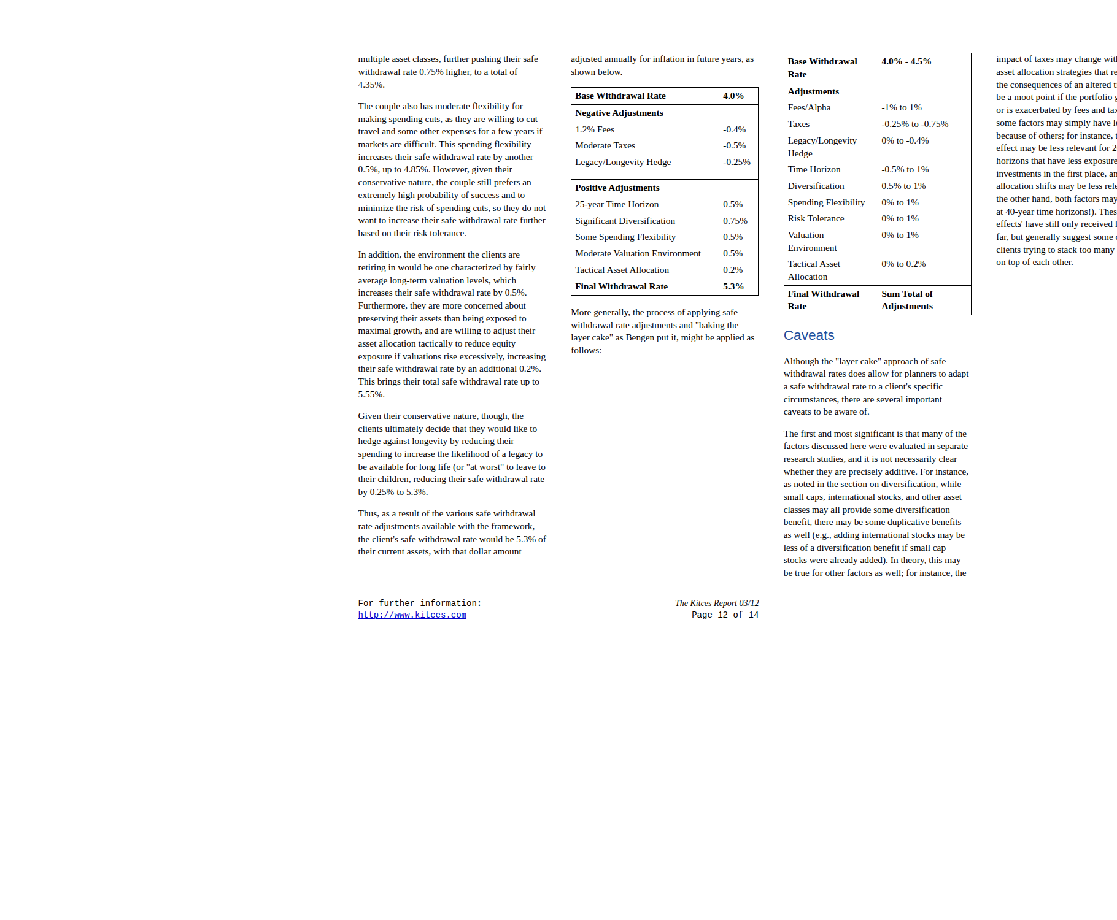multiple asset classes, further pushing their safe withdrawal rate 0.75% higher, to a total of 4.35%.
The couple also has moderate flexibility for making spending cuts, as they are willing to cut travel and some other expenses for a few years if markets are difficult. This spending flexibility increases their safe withdrawal rate by another 0.5%, up to 4.85%. However, given their conservative nature, the couple still prefers an extremely high probability of success and to minimize the risk of spending cuts, so they do not want to increase their safe withdrawal rate further based on their risk tolerance.
In addition, the environment the clients are retiring in would be one characterized by fairly average long-term valuation levels, which increases their safe withdrawal rate by 0.5%. Furthermore, they are more concerned about preserving their assets than being exposed to maximal growth, and are willing to adjust their asset allocation tactically to reduce equity exposure if valuations rise excessively, increasing their safe withdrawal rate by an additional 0.2%. This brings their total safe withdrawal rate up to 5.55%.
Given their conservative nature, though, the clients ultimately decide that they would like to hedge against longevity by reducing their spending to increase the likelihood of a legacy to be available for long life (or "at worst" to leave to their children, reducing their safe withdrawal rate by 0.25% to 5.3%.
Thus, as a result of the various safe withdrawal rate adjustments available with the framework, the client's safe withdrawal rate would be 5.3% of their current assets, with that dollar amount adjusted annually for inflation in future years, as shown below.
| Base Withdrawal Rate | 4.0% |
| Negative Adjustments | |
| 1.2% Fees | -0.4% |
| Moderate Taxes | -0.5% |
| Legacy/Longevity Hedge | -0.25% |
| Positive Adjustments | |
| 25-year Time Horizon | 0.5% |
| Significant Diversification | 0.75% |
| Some Spending Flexibility | 0.5% |
| Moderate Valuation Environment | 0.5% |
| Tactical Asset Allocation | 0.2% |
| Final Withdrawal Rate | 5.3% |
More generally, the process of applying safe withdrawal rate adjustments and "baking the layer cake" as Bengen put it, might be applied as follows:
| Base Withdrawal Rate | 4.0% - 4.5% |
| Adjustments | |
| Fees/Alpha | -1% to 1% |
| Taxes | -0.25% to -0.75% |
| Legacy/Longevity Hedge | 0% to -0.4% |
| Time Horizon | -0.5% to 1% |
| Diversification | 0.5% to 1% |
| Spending Flexibility | 0% to 1% |
| Risk Tolerance | 0% to 1% |
| Valuation Environment | 0% to 1% |
| Tactical Asset Allocation | 0% to 0.2% |
| Final Withdrawal Rate | Sum Total of Adjustments |
Caveats
Although the "layer cake" approach of safe withdrawal rates does allow for planners to adapt a safe withdrawal rate to a client's specific circumstances, there are several important caveats to be aware of.
The first and most significant is that many of the factors discussed here were evaluated in separate research studies, and it is not necessarily clear whether they are precisely additive. For instance, as noted in the section on diversification, while small caps, international stocks, and other asset classes may all provide some diversification benefit, there may be some duplicative benefits as well (e.g., adding international stocks may be less of a diversification benefit if small cap stocks were already added). In theory, this may be true for other factors as well; for instance, the impact of taxes may change with certain tactical asset allocation strategies that reduce volatility; the consequences of an altered time horizon may be a moot point if the portfolio generates alpha, or is exacerbated by fees and taxes. In addition, some factors may simply have less impact because of others; for instance, the diversification effect may be less relevant for 20-year time horizons that have less exposure to non-fixed investments in the first place, and tactical asset allocation shifts may be less relevant as well (on the other hand, both factors may be more relevant at 40-year time horizons!). These 'interaction effects' have still only received limited study thus far, but generally suggest some caution about clients trying to stack too many additive effects on top of each other.
For further information:
http://www.kitces.com
The Kitces Report 03/12
Page 12 of 14